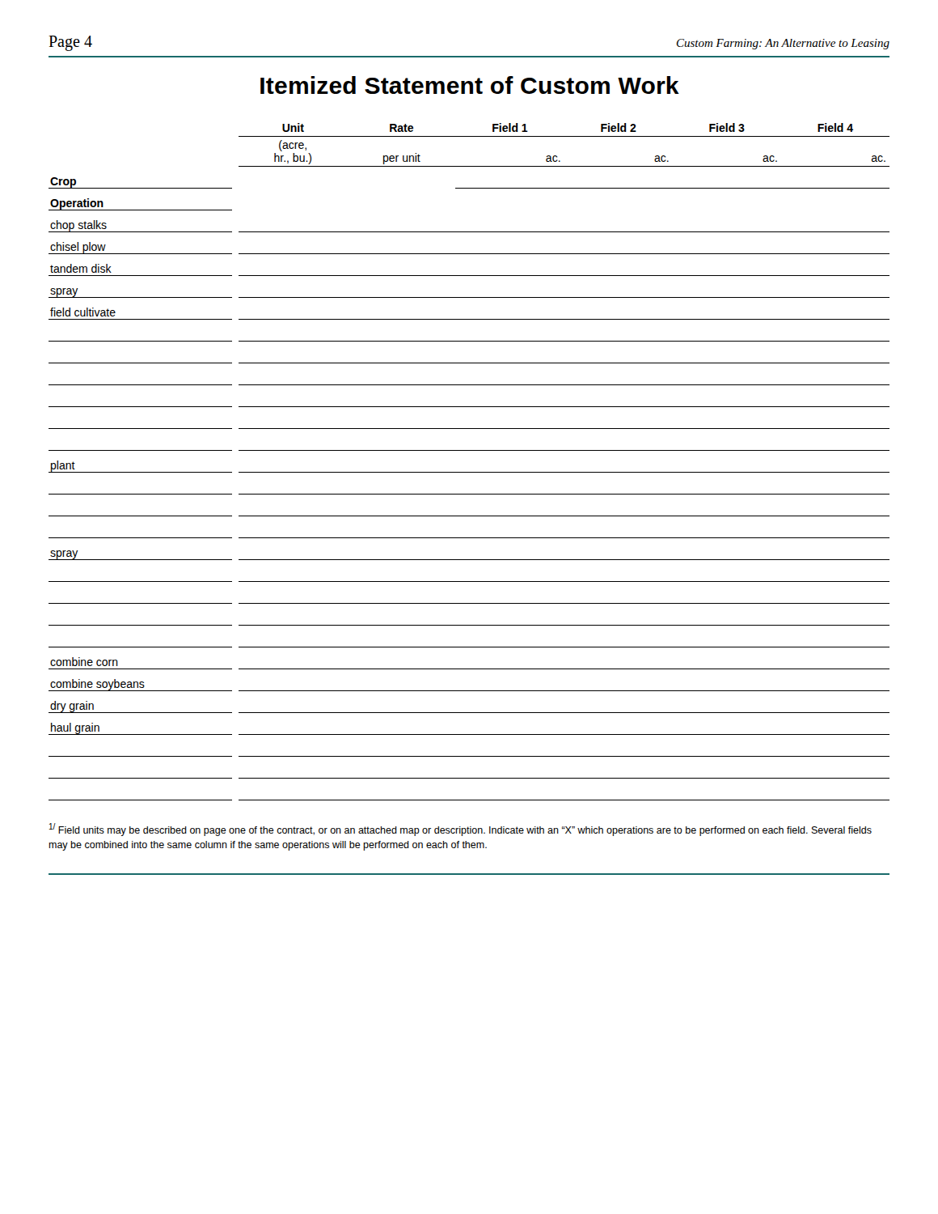Page 4
Custom Farming: An Alternative to Leasing
Itemized Statement of Custom Work
| | | Unit | Rate | Field 1 | Field 2 | Field 3 | Field 4 |
| --- | --- | --- | --- | --- | --- | --- | --- |
| | | (acre, hr., bu.) | per unit | ac. | ac. | ac. | ac. |
| Crop | | | | | | | |
| Operation | | | | | | | |
| chop stalks | | | | | | | |
| chisel plow | | | | | | | |
| tandem disk | | | | | | | |
| spray | | | | | | | |
| field cultivate | | | | | | | |
| plant | | | | | | | |
| spray | | | | | | | |
| combine corn | | | | | | | |
| combine soybeans | | | | | | | |
| dry grain | | | | | | | |
| haul grain | | | | | | | |
1/ Field units may be described on page one of the contract, or on an attached map or description. Indicate with an “X” which operations are to be performed on each field. Several fields may be combined into the same column if the same operations will be performed on each of them.